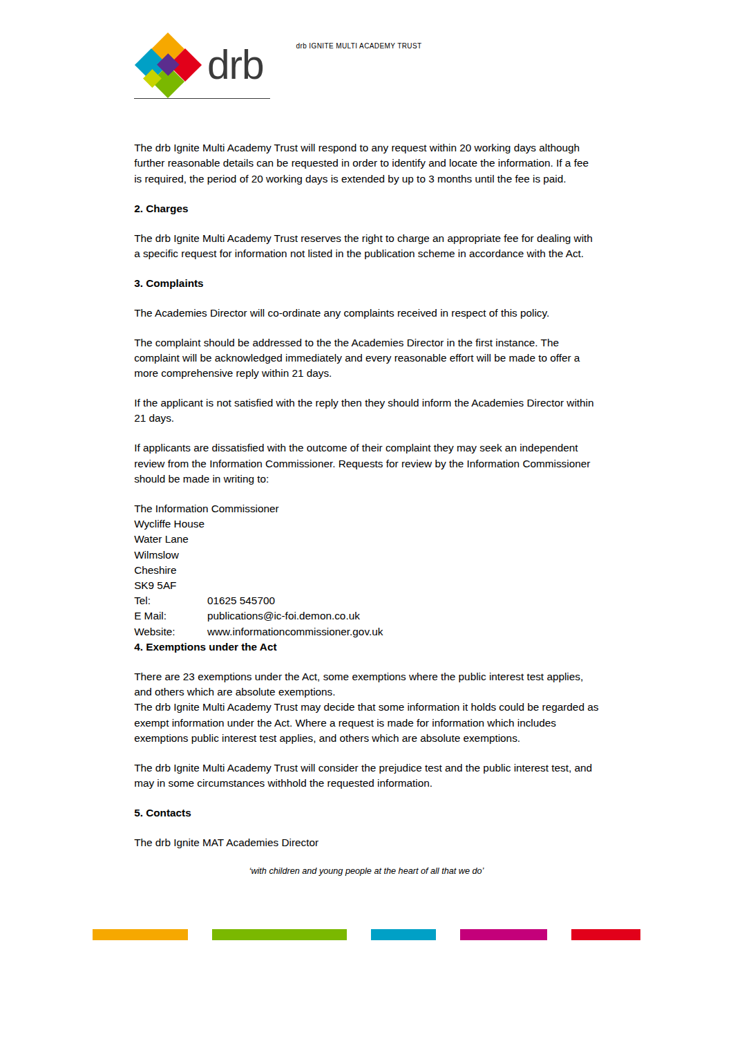drb
drb IGNITE MULTI ACADEMY TRUST
The drb Ignite Multi Academy Trust will respond to any request within 20 working days although further reasonable details can be requested in order to identify and locate the information. If a fee is required, the period of 20 working days is extended by up to 3 months until the fee is paid.
2. Charges
The drb Ignite Multi Academy Trust reserves the right to charge an appropriate fee for dealing with a specific request for information not listed in the publication scheme in accordance with the Act.
3. Complaints
The Academies Director will co-ordinate any complaints received in respect of this policy.
The complaint should be addressed to the the Academies Director in the first instance. The complaint will be acknowledged immediately and every reasonable effort will be made to offer a more comprehensive reply within 21 days.
If the applicant is not satisfied with the reply then they should inform the Academies Director within 21 days.
If applicants are dissatisfied with the outcome of their complaint they may seek an independent review from the Information Commissioner. Requests for review by the Information Commissioner should be made in writing to:
The Information Commissioner
Wycliffe House
Water Lane
Wilmslow
Cheshire
SK9 5AF
| Tel: | 01625 545700 |
| E Mail: | publications@ic-foi.demon.co.uk |
| Website: | www.informationcommissioner.gov.uk |
4. Exemptions under the Act
There are 23 exemptions under the Act, some exemptions where the public interest test applies, and others which are absolute exemptions.
The drb Ignite Multi Academy Trust may decide that some information it holds could be regarded as exempt information under the Act. Where a request is made for information which includes exemptions public interest test applies, and others which are absolute exemptions.
The drb Ignite Multi Academy Trust will consider the prejudice test and the public interest test, and may in some circumstances withhold the requested information.
5. Contacts
The drb Ignite MAT Academies Director
‘with children and young people at the heart of all that we do’